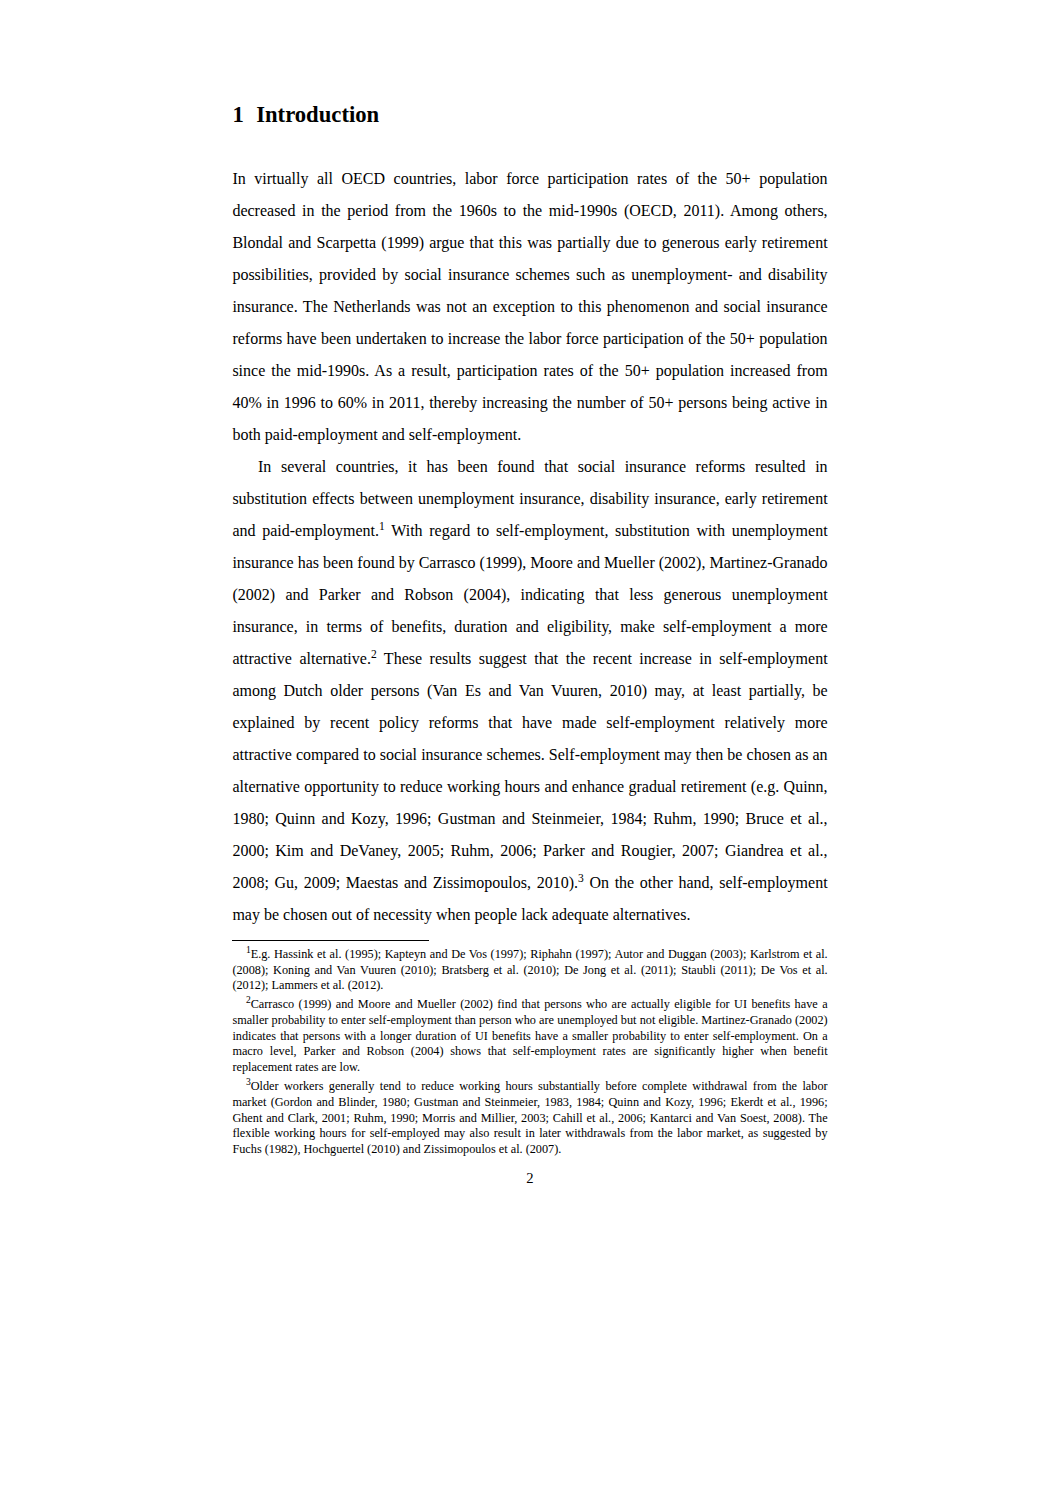1 Introduction
In virtually all OECD countries, labor force participation rates of the 50+ population decreased in the period from the 1960s to the mid-1990s (OECD, 2011). Among others, Blondal and Scarpetta (1999) argue that this was partially due to generous early retirement possibilities, provided by social insurance schemes such as unemployment- and disability insurance. The Netherlands was not an exception to this phenomenon and social insurance reforms have been undertaken to increase the labor force participation of the 50+ population since the mid-1990s. As a result, participation rates of the 50+ population increased from 40% in 1996 to 60% in 2011, thereby increasing the number of 50+ persons being active in both paid-employment and self-employment.
In several countries, it has been found that social insurance reforms resulted in substitution effects between unemployment insurance, disability insurance, early retirement and paid-employment.1 With regard to self-employment, substitution with unemployment insurance has been found by Carrasco (1999), Moore and Mueller (2002), Martinez-Granado (2002) and Parker and Robson (2004), indicating that less generous unemployment insurance, in terms of benefits, duration and eligibility, make self-employment a more attractive alternative.2 These results suggest that the recent increase in self-employment among Dutch older persons (Van Es and Van Vuuren, 2010) may, at least partially, be explained by recent policy reforms that have made self-employment relatively more attractive compared to social insurance schemes. Self-employment may then be chosen as an alternative opportunity to reduce working hours and enhance gradual retirement (e.g. Quinn, 1980; Quinn and Kozy, 1996; Gustman and Steinmeier, 1984; Ruhm, 1990; Bruce et al., 2000; Kim and DeVaney, 2005; Ruhm, 2006; Parker and Rougier, 2007; Giandrea et al., 2008; Gu, 2009; Maestas and Zissimopoulos, 2010).3 On the other hand, self-employment may be chosen out of necessity when people lack adequate alternatives.
1E.g. Hassink et al. (1995); Kapteyn and De Vos (1997); Riphahn (1997); Autor and Duggan (2003); Karlstrom et al. (2008); Koning and Van Vuuren (2010); Bratsberg et al. (2010); De Jong et al. (2011); Staubli (2011); De Vos et al. (2012); Lammers et al. (2012).
2Carrasco (1999) and Moore and Mueller (2002) find that persons who are actually eligible for UI benefits have a smaller probability to enter self-employment than person who are unemployed but not eligible. Martinez-Granado (2002) indicates that persons with a longer duration of UI benefits have a smaller probability to enter self-employment. On a macro level, Parker and Robson (2004) shows that self-employment rates are significantly higher when benefit replacement rates are low.
3Older workers generally tend to reduce working hours substantially before complete withdrawal from the labor market (Gordon and Blinder, 1980; Gustman and Steinmeier, 1983, 1984; Quinn and Kozy, 1996; Ekerdt et al., 1996; Ghent and Clark, 2001; Ruhm, 1990; Morris and Millier, 2003; Cahill et al., 2006; Kantarci and Van Soest, 2008). The flexible working hours for self-employed may also result in later withdrawals from the labor market, as suggested by Fuchs (1982), Hochguertel (2010) and Zissimopoulos et al. (2007).
2